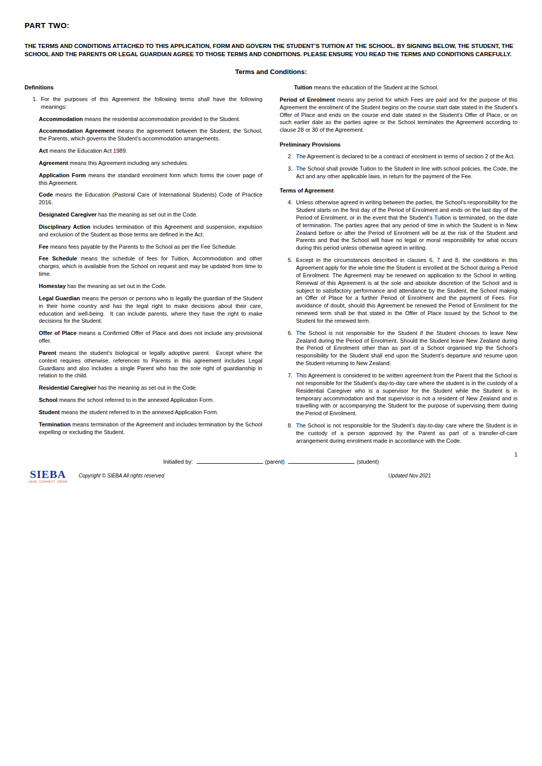PART TWO:
THE TERMS AND CONDITIONS ATTACHED TO THIS APPLICATION, FORM AND GOVERN THE STUDENT’S TUITION AT THE SCHOOL. BY SIGNING BELOW, THE STUDENT, THE SCHOOL AND THE PARENTS OR LEGAL GUARDIAN AGREE TO THOSE TERMS AND CONDITIONS. PLEASE ENSURE YOU READ THE TERMS AND CONDITIONS CAREFULLY.
Terms and Conditions:
Definitions
For the purposes of this Agreement the following terms shall have the following meanings:
Accommodation means the residential accommodation provided to the Student.
Accommodation Agreement means the agreement between the Student, the School, the Parents, which governs the Student’s accommodation arrangements.
Act means the Education Act 1989.
Agreement means this Agreement including any schedules.
Application Form means the standard enrolment form which forms the cover page of this Agreement.
Code means the Education (Pastoral Care of International Students) Code of Practice 2016.
Designated Caregiver has the meaning as set out in the Code.
Disciplinary Action includes termination of this Agreement and suspension, expulsion and exclusion of the Student as those terms are defined in the Act.
Fee means fees payable by the Parents to the School as per the Fee Schedule.
Fee Schedule means the schedule of fees for Tuition, Accommodation and other charges, which is available from the School on request and may be updated from time to time.
Homestay has the meaning as set out in the Code.
Legal Guardian means the person or persons who is legally the guardian of the Student in their home country and has the legal right to make decisions about their care, education and well-being. It can include parents, where they have the right to make decisions for the Student.
Offer of Place means a Confirmed Offer of Place and does not include any provisional offer.
Parent means the student’s biological or legally adoptive parent. Except where the context requires otherwise, references to Parents in this agreement includes Legal Guardians and also includes a single Parent who has the sole right of guardianship in relation to the child.
Residential Caregiver has the meaning as set out in the Code.
School means the school referred to in the annexed Application Form.
Student means the student referred to in the annexed Application Form.
Termination means termination of the Agreement and includes termination by the School expelling or excluding the Student.
Tuition means the education of the Student at the School.
Period of Enrolment means any period for which Fees are paid and for the purpose of this Agreement the enrolment of the Student begins on the course start date stated in the Student’s Offer of Place and ends on the course end date stated in the Student’s Offer of Place, or on such earlier date as the parties agree or the School terminates the Agreement according to clause 28 or 30 of the Agreement.
Preliminary Provisions
The Agreement is declared to be a contract of enrolment in terms of section 2 of the Act.
The School shall provide Tuition to the Student in line with school policies, the Code, the Act and any other applicable laws, in return for the payment of the Fee.
Terms of Agreement
Unless otherwise agreed in writing between the parties, the School's responsibility for the Student starts on the first day of the Period of Enrolment and ends on the last day of the Period of Enrolment, or in the event that the Student’s Tuition is terminated, on the date of termination. The parties agree that any period of time in which the Student is in New Zealand before or after the Period of Enrolment will be at the risk of the Student and Parents and that the School will have no legal or moral responsibility for what occurs during this period unless otherwise agreed in writing.
Except in the circumstances described in clauses 6, 7 and 8, the conditions in this Agreement apply for the whole time the Student is enrolled at the School during a Period of Enrolment. The Agreement may be renewed on application to the School in writing. Renewal of this Agreement is at the sole and absolute discretion of the School and is subject to satisfactory performance and attendance by the Student, the School making an Offer of Place for a further Period of Enrolment and the payment of Fees. For avoidance of doubt, should this Agreement be renewed the Period of Enrolment for the renewed term shall be that stated in the Offer of Place issued by the School to the Student for the renewed term.
The School is not responsible for the Student if the Student chooses to leave New Zealand during the Period of Enrolment. Should the Student leave New Zealand during the Period of Enrolment other than as part of a School organised trip the School’s responsibility for the Student shall end upon the Student’s departure and resume upon the Student returning to New Zealand.
This Agreement is considered to be written agreement from the Parent that the School is not responsible for the Student’s day-to-day care where the student is in the custody of a Residential Caregiver who is a supervisor for the Student while the Student is in temporary accommodation and that supervisor is not a resident of New Zealand and is travelling with or accompanying the Student for the purpose of supervising them during the Period of Enrolment.
The School is not responsible for the Student’s day-to-day care where the Student is in the custody of a person approved by the Parent as part of a transfer-of-care arrangement during enrolment made in accordance with the Code.
1
Initialled by: (parent) (student)
SIEBA
LEAD CONNECT GROW
Copyright © SIEBA All rights reserved
Updated Nov 2021